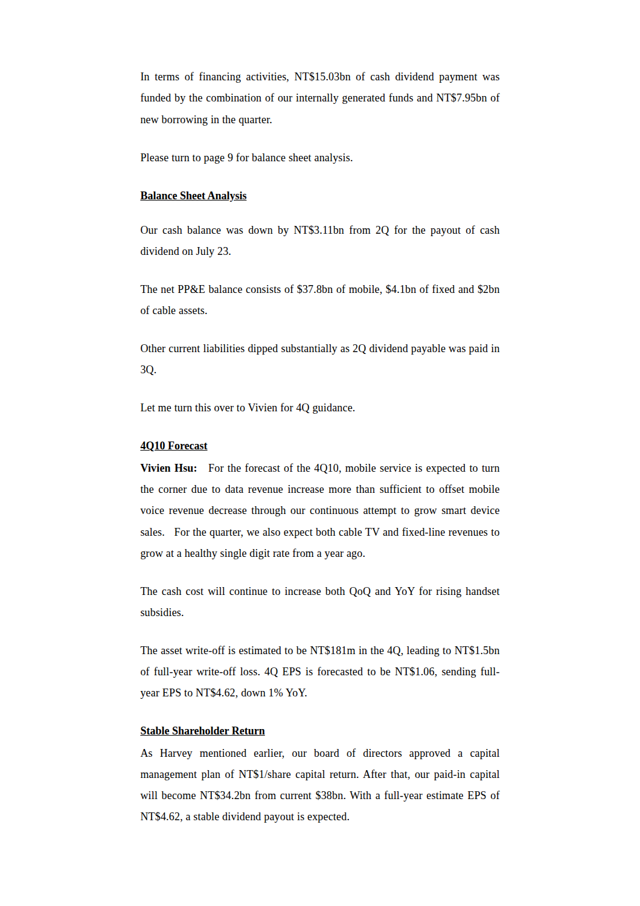In terms of financing activities, NT$15.03bn of cash dividend payment was funded by the combination of our internally generated funds and NT$7.95bn of new borrowing in the quarter.
Please turn to page 9 for balance sheet analysis.
Balance Sheet Analysis
Our cash balance was down by NT$3.11bn from 2Q for the payout of cash dividend on July 23.
The net PP&E balance consists of $37.8bn of mobile, $4.1bn of fixed and $2bn of cable assets.
Other current liabilities dipped substantially as 2Q dividend payable was paid in 3Q.
Let me turn this over to Vivien for 4Q guidance.
4Q10 Forecast
Vivien Hsu: For the forecast of the 4Q10, mobile service is expected to turn the corner due to data revenue increase more than sufficient to offset mobile voice revenue decrease through our continuous attempt to grow smart device sales. For the quarter, we also expect both cable TV and fixed-line revenues to grow at a healthy single digit rate from a year ago.
The cash cost will continue to increase both QoQ and YoY for rising handset subsidies.
The asset write-off is estimated to be NT$181m in the 4Q, leading to NT$1.5bn of full-year write-off loss. 4Q EPS is forecasted to be NT$1.06, sending full-year EPS to NT$4.62, down 1% YoY.
Stable Shareholder Return
As Harvey mentioned earlier, our board of directors approved a capital management plan of NT$1/share capital return. After that, our paid-in capital will become NT$34.2bn from current $38bn. With a full-year estimate EPS of NT$4.62, a stable dividend payout is expected.